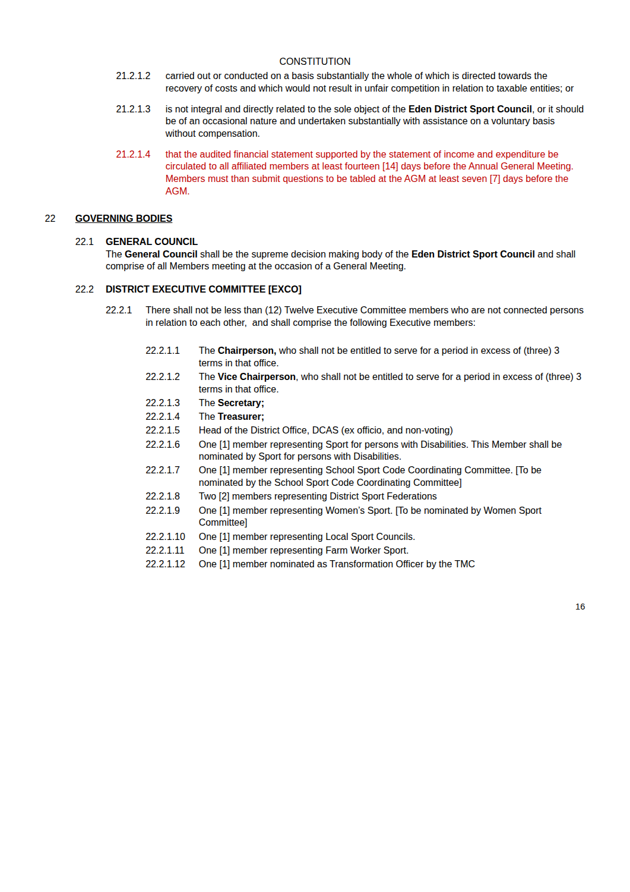CONSTITUTION
21.2.1.2
carried out or conducted on a basis substantially the whole of which is directed towards the recovery of costs and which would not result in unfair competition in relation to taxable entities; or
21.2.1.3
is not integral and directly related to the sole object of the Eden District Sport Council, or it should be of an occasional nature and undertaken substantially with assistance on a voluntary basis without compensation.
21.2.1.4
that the audited financial statement supported by the statement of income and expenditure be circulated to all affiliated members at least fourteen [14] days before the Annual General Meeting. Members must than submit questions to be tabled at the AGM at least seven [7] days before the AGM.
22
GOVERNING BODIES
22.1
GENERAL COUNCIL
The General Council shall be the supreme decision making body of the Eden District Sport Council and shall comprise of all Members meeting at the occasion of a General Meeting.
22.2
DISTRICT EXECUTIVE COMMITTEE [EXCO]
22.2.1
There shall not be less than (12) Twelve Executive Committee members who are not connected persons in relation to each other, and shall comprise the following Executive members:
22.2.1.1
The Chairperson, who shall not be entitled to serve for a period in excess of (three) 3 terms in that office.
22.2.1.2
The Vice Chairperson, who shall not be entitled to serve for a period in excess of (three) 3 terms in that office.
22.2.1.3
The Secretary;
22.2.1.4
The Treasurer;
22.2.1.5
Head of the District Office, DCAS (ex officio, and non-voting)
22.2.1.6
One [1] member representing Sport for persons with Disabilities. This Member shall be nominated by Sport for persons with Disabilities.
22.2.1.7
One [1] member representing School Sport Code Coordinating Committee. [To be nominated by the School Sport Code Coordinating Committee]
22.2.1.8
Two [2] members representing District Sport Federations
22.2.1.9
One [1] member representing Women’s Sport. [To be nominated by Women Sport Committee]
22.2.1.10
One [1] member representing Local Sport Councils.
22.2.1.11
One [1] member representing Farm Worker Sport.
22.2.1.12
One [1] member nominated as Transformation Officer by the TMC
16